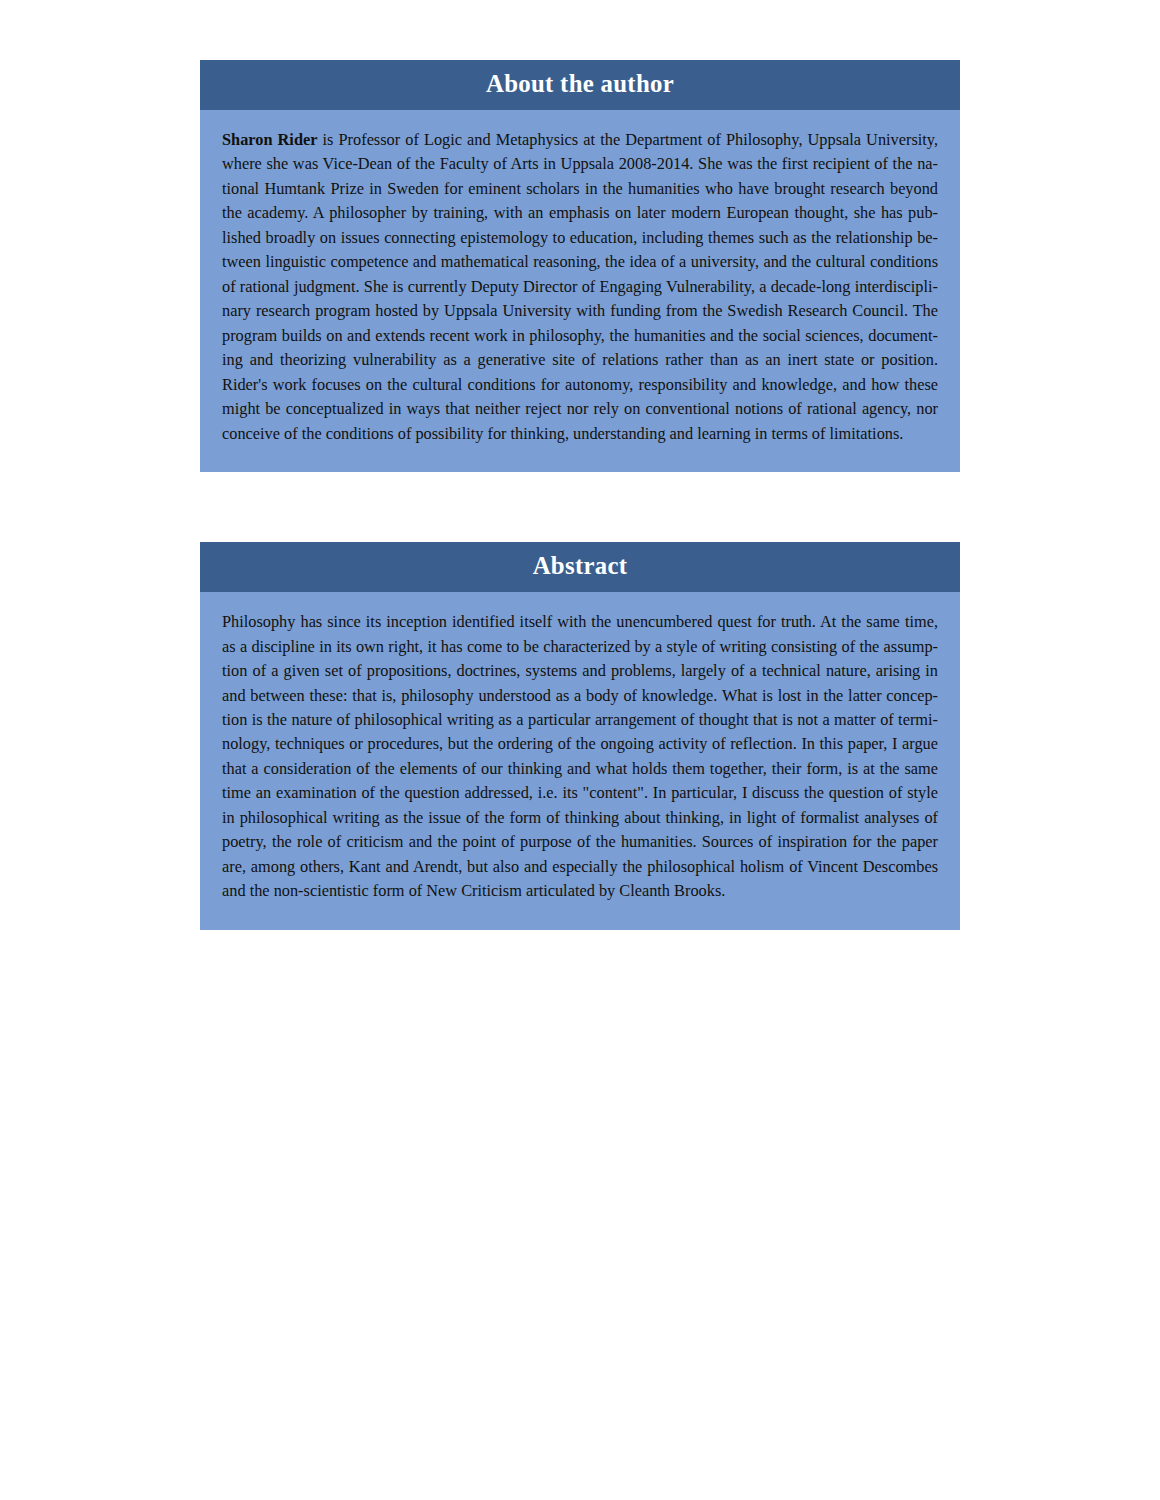About the author
Sharon Rider is Professor of Logic and Metaphysics at the Department of Philosophy, Uppsala University, where she was Vice-Dean of the Faculty of Arts in Uppsala 2008-2014. She was the first recipient of the national Humtank Prize in Sweden for eminent scholars in the humanities who have brought research beyond the academy. A philosopher by training, with an emphasis on later modern European thought, she has published broadly on issues connecting epistemology to education, including themes such as the relationship between linguistic competence and mathematical reasoning, the idea of a university, and the cultural conditions of rational judgment. She is currently Deputy Director of Engaging Vulnerability, a decade-long interdisciplinary research program hosted by Uppsala University with funding from the Swedish Research Council. The program builds on and extends recent work in philosophy, the humanities and the social sciences, documenting and theorizing vulnerability as a generative site of relations rather than as an inert state or position. Rider's work focuses on the cultural conditions for autonomy, responsibility and knowledge, and how these might be conceptualized in ways that neither reject nor rely on conventional notions of rational agency, nor conceive of the conditions of possibility for thinking, understanding and learning in terms of limitations.
Abstract
Philosophy has since its inception identified itself with the unencumbered quest for truth. At the same time, as a discipline in its own right, it has come to be characterized by a style of writing consisting of the assumption of a given set of propositions, doctrines, systems and problems, largely of a technical nature, arising in and between these: that is, philosophy understood as a body of knowledge. What is lost in the latter conception is the nature of philosophical writing as a particular arrangement of thought that is not a matter of terminology, techniques or procedures, but the ordering of the ongoing activity of reflection. In this paper, I argue that a consideration of the elements of our thinking and what holds them together, their form, is at the same time an examination of the question addressed, i.e. its "content". In particular, I discuss the question of style in philosophical writing as the issue of the form of thinking about thinking, in light of formalist analyses of poetry, the role of criticism and the point of purpose of the humanities. Sources of inspiration for the paper are, among others, Kant and Arendt, but also and especially the philosophical holism of Vincent Descombes and the non-scientistic form of New Criticism articulated by Cleanth Brooks.